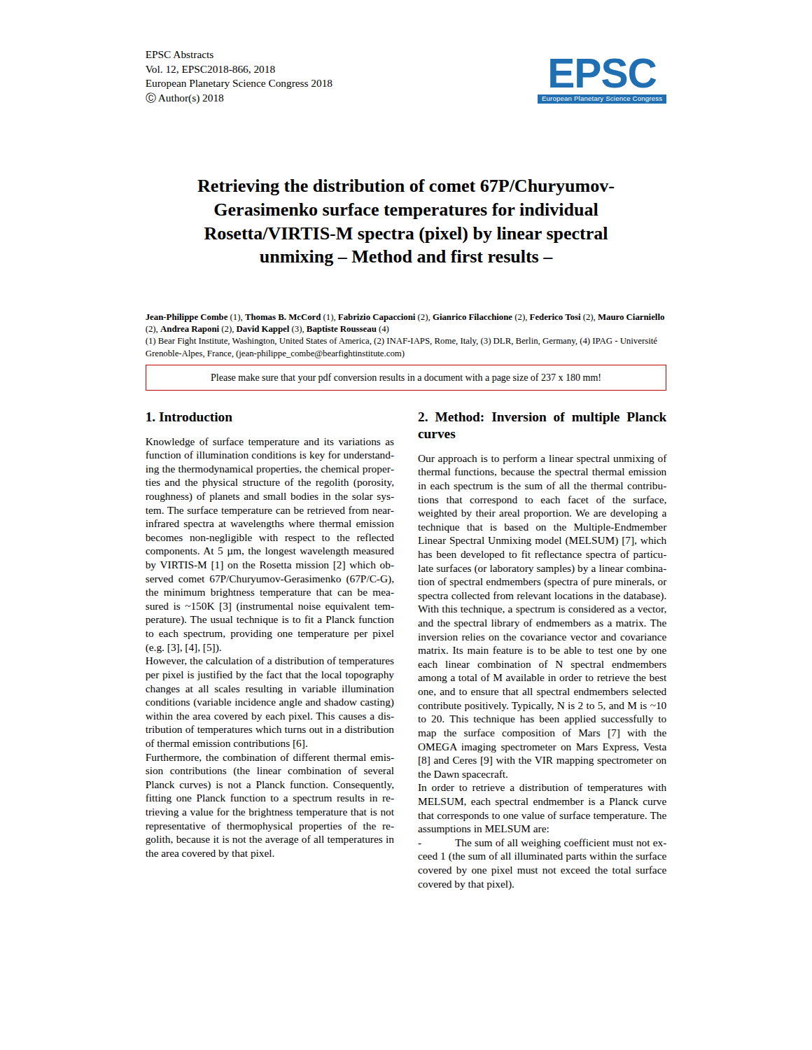EPSC Abstracts
Vol. 12, EPSC2018-866, 2018
European Planetary Science Congress 2018
Ⓒ Author(s) 2018
EPSC European Planetary Science Congress
Retrieving the distribution of comet 67P/Churyumov-Gerasimenko surface temperatures for individual Rosetta/VIRTIS-M spectra (pixel) by linear spectral unmixing – Method and first results –
Jean-Philippe Combe (1), Thomas B. McCord (1), Fabrizio Capaccioni (2), Gianrico Filacchione (2), Federico Tosi (2), Mauro Ciarniello (2), Andrea Raponi (2), David Kappel (3), Baptiste Rousseau (4)
(1) Bear Fight Institute, Washington, United States of America, (2) INAF-IAPS, Rome, Italy, (3) DLR, Berlin, Germany, (4) IPAG - Université Grenoble-Alpes, France, (jean-philippe_combe@bearfightinstitute.com)
Please make sure that your pdf conversion results in a document with a page size of 237 x 180 mm!
1. Introduction
Knowledge of surface temperature and its variations as function of illumination conditions is key for understanding the thermodynamical properties, the chemical properties and the physical structure of the regolith (porosity, roughness) of planets and small bodies in the solar system. The surface temperature can be retrieved from near-infrared spectra at wavelengths where thermal emission becomes non-negligible with respect to the reflected components. At 5 µm, the longest wavelength measured by VIRTIS-M [1] on the Rosetta mission [2] which observed comet 67P/Churyumov-Gerasimenko (67P/C-G), the minimum brightness temperature that can be measured is ~150K [3] (instrumental noise equivalent temperature). The usual technique is to fit a Planck function to each spectrum, providing one temperature per pixel (e.g. [3], [4], [5]).
However, the calculation of a distribution of temperatures per pixel is justified by the fact that the local topography changes at all scales resulting in variable illumination conditions (variable incidence angle and shadow casting) within the area covered by each pixel. This causes a distribution of temperatures which turns out in a distribution of thermal emission contributions [6].
Furthermore, the combination of different thermal emission contributions (the linear combination of several Planck curves) is not a Planck function. Consequently, fitting one Planck function to a spectrum results in retrieving a value for the brightness temperature that is not representative of thermophysical properties of the regolith, because it is not the average of all temperatures in the area covered by that pixel.
2. Method: Inversion of multiple Planck curves
Our approach is to perform a linear spectral unmixing of thermal functions, because the spectral thermal emission in each spectrum is the sum of all the thermal contributions that correspond to each facet of the surface, weighted by their areal proportion. We are developing a technique that is based on the Multiple-Endmember Linear Spectral Unmixing model (MELSUM) [7], which has been developed to fit reflectance spectra of particulate surfaces (or laboratory samples) by a linear combination of spectral endmembers (spectra of pure minerals, or spectra collected from relevant locations in the database). With this technique, a spectrum is considered as a vector, and the spectral library of endmembers as a matrix. The inversion relies on the covariance vector and covariance matrix. Its main feature is to be able to test one by one each linear combination of N spectral endmembers among a total of M available in order to retrieve the best one, and to ensure that all spectral endmembers selected contribute positively. Typically, N is 2 to 5, and M is ~10 to 20. This technique has been applied successfully to map the surface composition of Mars [7] with the OMEGA imaging spectrometer on Mars Express, Vesta [8] and Ceres [9] with the VIR mapping spectrometer on the Dawn spacecraft.
In order to retrieve a distribution of temperatures with MELSUM, each spectral endmember is a Planck curve that corresponds to one value of surface temperature. The assumptions in MELSUM are:
-The sum of all weighing coefficient must not exceed 1 (the sum of all illuminated parts within the surface covered by one pixel must not exceed the total surface covered by that pixel).